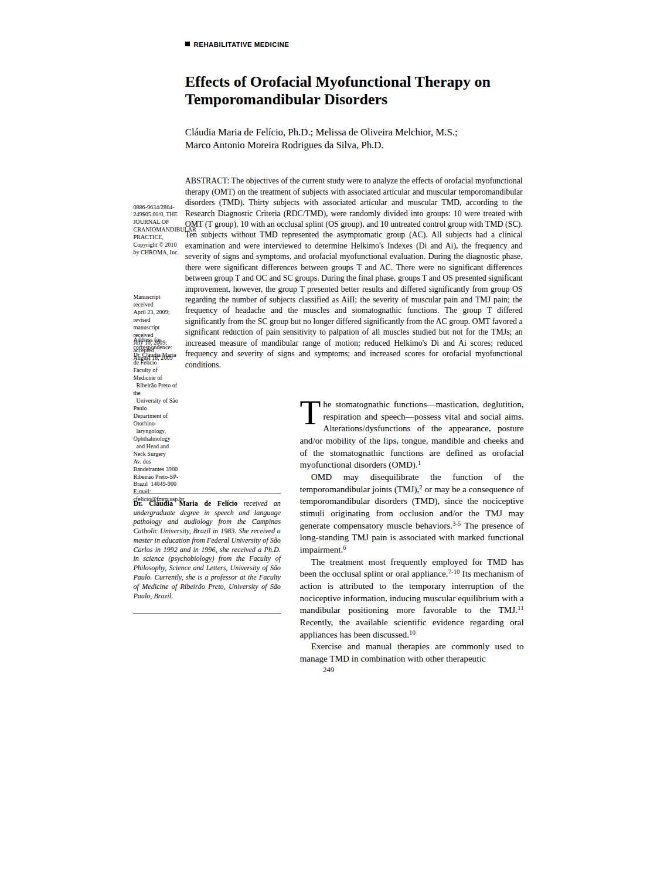REHABILITATIVE MEDICINE
Effects of Orofacial Myofunctional Therapy on
Temporomandibular Disorders
Cláudia Maria de Felício, Ph.D.; Melissa de Oliveira Melchior, M.S.;
Marco Antonio Moreira Rodrigues da Silva, Ph.D.
ABSTRACT: The objectives of the current study were to analyze the effects of orofacial myofunctional therapy (OMT) on the treatment of subjects with associated articular and muscular temporomandibular disorders (TMD). Thirty subjects with associated articular and muscular TMD, according to the Research Diagnostic Criteria (RDC/TMD), were randomly divided into groups: 10 were treated with OMT (T group), 10 with an occlusal splint (OS group), and 10 untreated control group with TMD (SC). Ten subjects without TMD represented the asymptomatic group (AC). All subjects had a clinical examination and were interviewed to determine Helkimo's Indexes (Di and Ai), the frequency and severity of signs and symptoms, and orofacial myofunctional evaluation. During the diagnostic phase, there were significant differences between groups T and AC. There were no significant differences between group T and OC and SC groups. During the final phase, groups T and OS presented significant improvement, however, the group T presented better results and differed significantly from group OS regarding the number of subjects classified as AiII; the severity of muscular pain and TMJ pain; the frequency of headache and the muscles and stomatognathic functions. The group T differed significantly from the SC group but no longer differed significantly from the AC group. OMT favored a significant reduction of pain sensitivity to palpation of all muscles studied but not for the TMJs; an increased measure of mandibular range of motion; reduced Helkimo's Di and Ai scores; reduced frequency and severity of signs and symptoms; and increased scores for orofacial myofunctional conditions.
0886-9634/2804-
249$05.00/0, THE
JOURNAL OF
CRANIOMANDIBULAR
PRACTICE,
Copyright © 2010
by CHROMA, Inc.
Manuscript received
April 23, 2009; revised
manuscript received
July 16, 2009; accepted
August 18, 2009
Address for correspondence:
Dr. Cláudia Maria de Felício
Faculty of Medicine of
Ribeirão Preto of the
University of São Paulo
Department of Otorhino-
laryngology, Ophthalmology
and Head and Neck Surgery
Av. dos Bandeirantes 3900
Ribeirão Preto-SP-
Brazil 14049-900
E-mail: cfelicio@fmrp.usp.br
Dr. Cláudia Maria de Felício received an undergraduate degree in speech and language pathology and audiology from the Campinas Catholic University, Brazil in 1983. She received a master in education from Federal University of São Carlos in 1992 and in 1996, she received a Ph.D. in science (psychobiology) from the Faculty of Philosophy, Science and Letters, University of São Paulo. Currently, she is a professor at the Faculty of Medicine of Ribeirão Preto, University of São Paulo, Brazil.
The stomatognathic functions—mastication, deglutition, respiration and speech—possess vital and social aims. Alterations/dysfunctions of the appearance, posture and/or mobility of the lips, tongue, mandible and cheeks and of the stomatognathic functions are defined as orofacial myofunctional disorders (OMD).1
OMD may disequilibrate the function of the temporomandibular joints (TMJ),2 or may be a consequence of temporomandibular disorders (TMD), since the nociceptive stimuli originating from occlusion and/or the TMJ may generate compensatory muscle behaviors.3-5 The presence of long-standing TMJ pain is associated with marked functional impairment.6
The treatment most frequently employed for TMD has been the occlusal splint or oral appliance.7-10 Its mechanism of action is attributed to the temporary interruption of the nociceptive information, inducing muscular equilibrium with a mandibular positioning more favorable to the TMJ.11 Recently, the available scientific evidence regarding oral appliances has been discussed.10
Exercise and manual therapies are commonly used to manage TMD in combination with other therapeutic
249